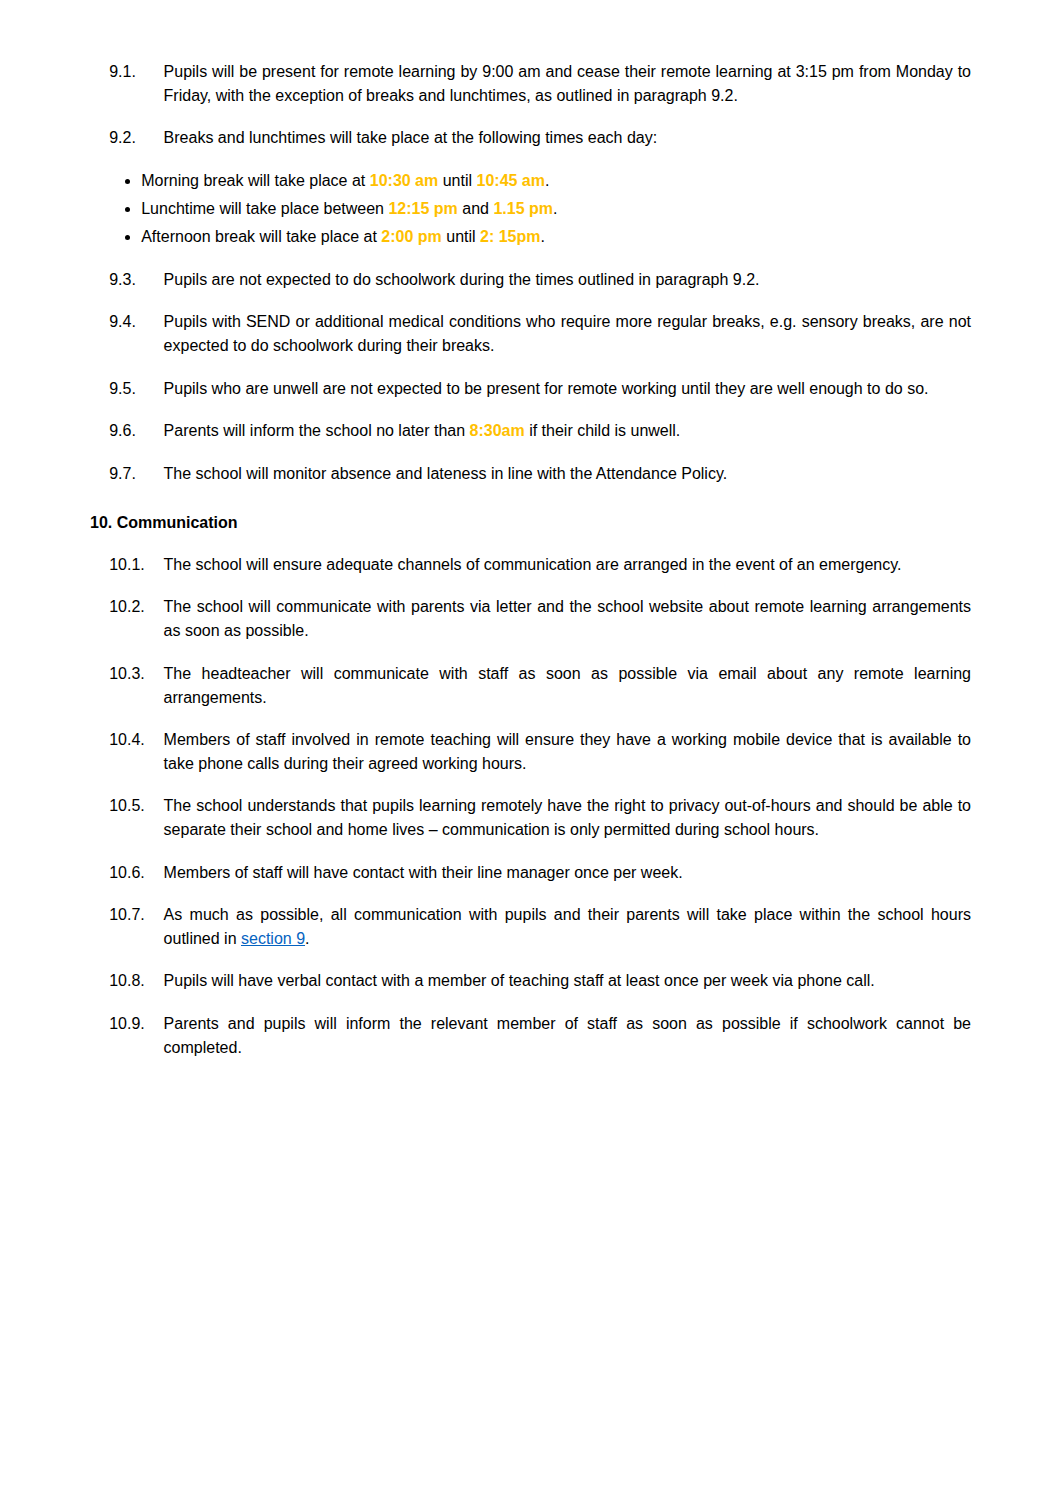9.1. Pupils will be present for remote learning by 9:00 am and cease their remote learning at 3:15 pm from Monday to Friday, with the exception of breaks and lunchtimes, as outlined in paragraph 9.2.
9.2. Breaks and lunchtimes will take place at the following times each day:
Morning break will take place at 10:30 am until 10:45 am.
Lunchtime will take place between 12:15 pm and 1.15 pm.
Afternoon break will take place at 2:00 pm until 2: 15pm.
9.3. Pupils are not expected to do schoolwork during the times outlined in paragraph 9.2.
9.4. Pupils with SEND or additional medical conditions who require more regular breaks, e.g. sensory breaks, are not expected to do schoolwork during their breaks.
9.5. Pupils who are unwell are not expected to be present for remote working until they are well enough to do so.
9.6. Parents will inform the school no later than 8:30am if their child is unwell.
9.7. The school will monitor absence and lateness in line with the Attendance Policy.
10. Communication
10.1. The school will ensure adequate channels of communication are arranged in the event of an emergency.
10.2. The school will communicate with parents via letter and the school website about remote learning arrangements as soon as possible.
10.3. The headteacher will communicate with staff as soon as possible via email about any remote learning arrangements.
10.4. Members of staff involved in remote teaching will ensure they have a working mobile device that is available to take phone calls during their agreed working hours.
10.5. The school understands that pupils learning remotely have the right to privacy out-of-hours and should be able to separate their school and home lives – communication is only permitted during school hours.
10.6. Members of staff will have contact with their line manager once per week.
10.7. As much as possible, all communication with pupils and their parents will take place within the school hours outlined in section 9.
10.8. Pupils will have verbal contact with a member of teaching staff at least once per week via phone call.
10.9. Parents and pupils will inform the relevant member of staff as soon as possible if schoolwork cannot be completed.